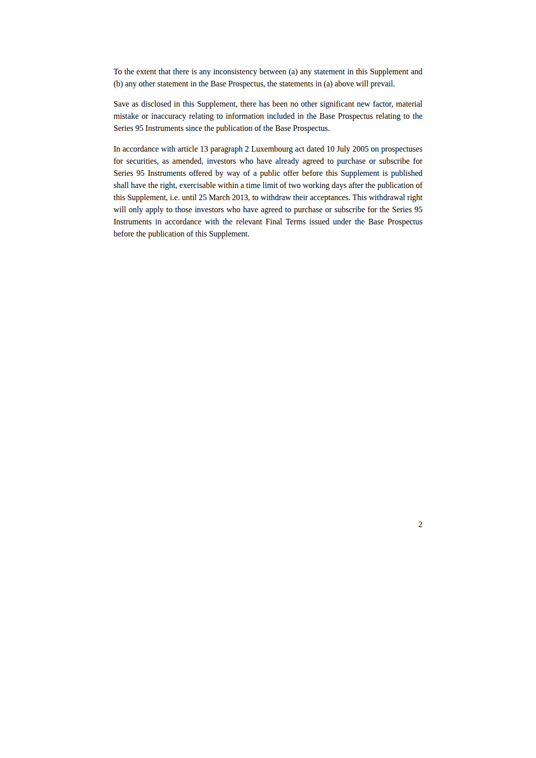To the extent that there is any inconsistency between (a) any statement in this Supplement and (b) any other statement in the Base Prospectus, the statements in (a) above will prevail.
Save as disclosed in this Supplement, there has been no other significant new factor, material mistake or inaccuracy relating to information included in the Base Prospectus relating to the Series 95 Instruments since the publication of the Base Prospectus.
In accordance with article 13 paragraph 2 Luxembourg act dated 10 July 2005 on prospectuses for securities, as amended, investors who have already agreed to purchase or subscribe for Series 95 Instruments offered by way of a public offer before this Supplement is published shall have the right, exercisable within a time limit of two working days after the publication of this Supplement, i.e. until 25 March 2013, to withdraw their acceptances. This withdrawal right will only apply to those investors who have agreed to purchase or subscribe for the Series 95 Instruments in accordance with the relevant Final Terms issued under the Base Prospectus before the publication of this Supplement.
2